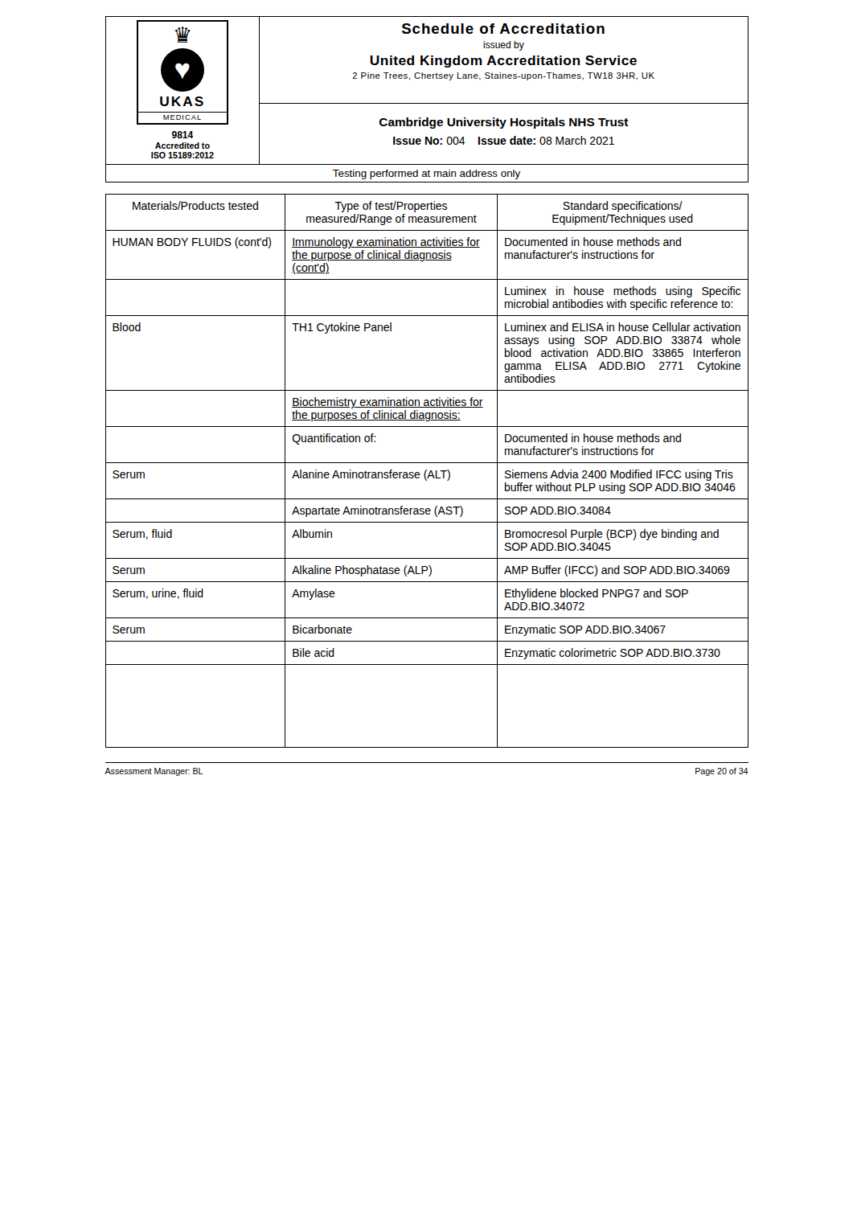| ♛ UKAS MEDICAL 9814 Accredited to ISO 15189:2012 | Schedule of Accreditation issued by United Kingdom Accreditation Service 2 Pine Trees, Chertsey Lane, Staines-upon-Thames, TW18 3HR, UK |
| Cambridge University Hospitals NHS Trust Issue No: 004 Issue date: 08 March 2021 |
Testing performed at main address only
| Materials/Products tested | Type of test/Properties measured/Range of measurement | Standard specifications/ Equipment/Techniques used |
| --- | --- | --- |
| HUMAN BODY FLUIDS (cont'd) | Immunology examination activities for the purpose of clinical diagnosis (cont'd) | Documented in house methods and manufacturer's instructions for |
| | | Luminex in house methods using Specific microbial antibodies with specific reference to: |
| Blood | TH1 Cytokine Panel | Luminex and ELISA in house Cellular activation assays using SOP ADD.BIO 33874 whole blood activation ADD.BIO 33865 Interferon gamma ELISA ADD.BIO 2771 Cytokine antibodies |
| | Biochemistry examination activities for the purposes of clinical diagnosis: | |
| | Quantification of: | Documented in house methods and manufacturer's instructions for |
| Serum | Alanine Aminotransferase (ALT) | Siemens Advia 2400 Modified IFCC using Tris buffer without PLP using SOP ADD.BIO 34046 |
| | Aspartate Aminotransferase (AST) | SOP ADD.BIO.34084 |
| Serum, fluid | Albumin | Bromocresol Purple (BCP) dye binding and SOP ADD.BIO.34045 |
| Serum | Alkaline Phosphatase (ALP) | AMP Buffer (IFCC) and SOP ADD.BIO.34069 |
| Serum, urine, fluid | Amylase | Ethylidene blocked PNPG7 and SOP ADD.BIO.34072 |
| Serum | Bicarbonate | Enzymatic SOP ADD.BIO.34067 |
| | Bile acid | Enzymatic colorimetric SOP ADD.BIO.3730 |
Assessment Manager: BL Page 20 of 34